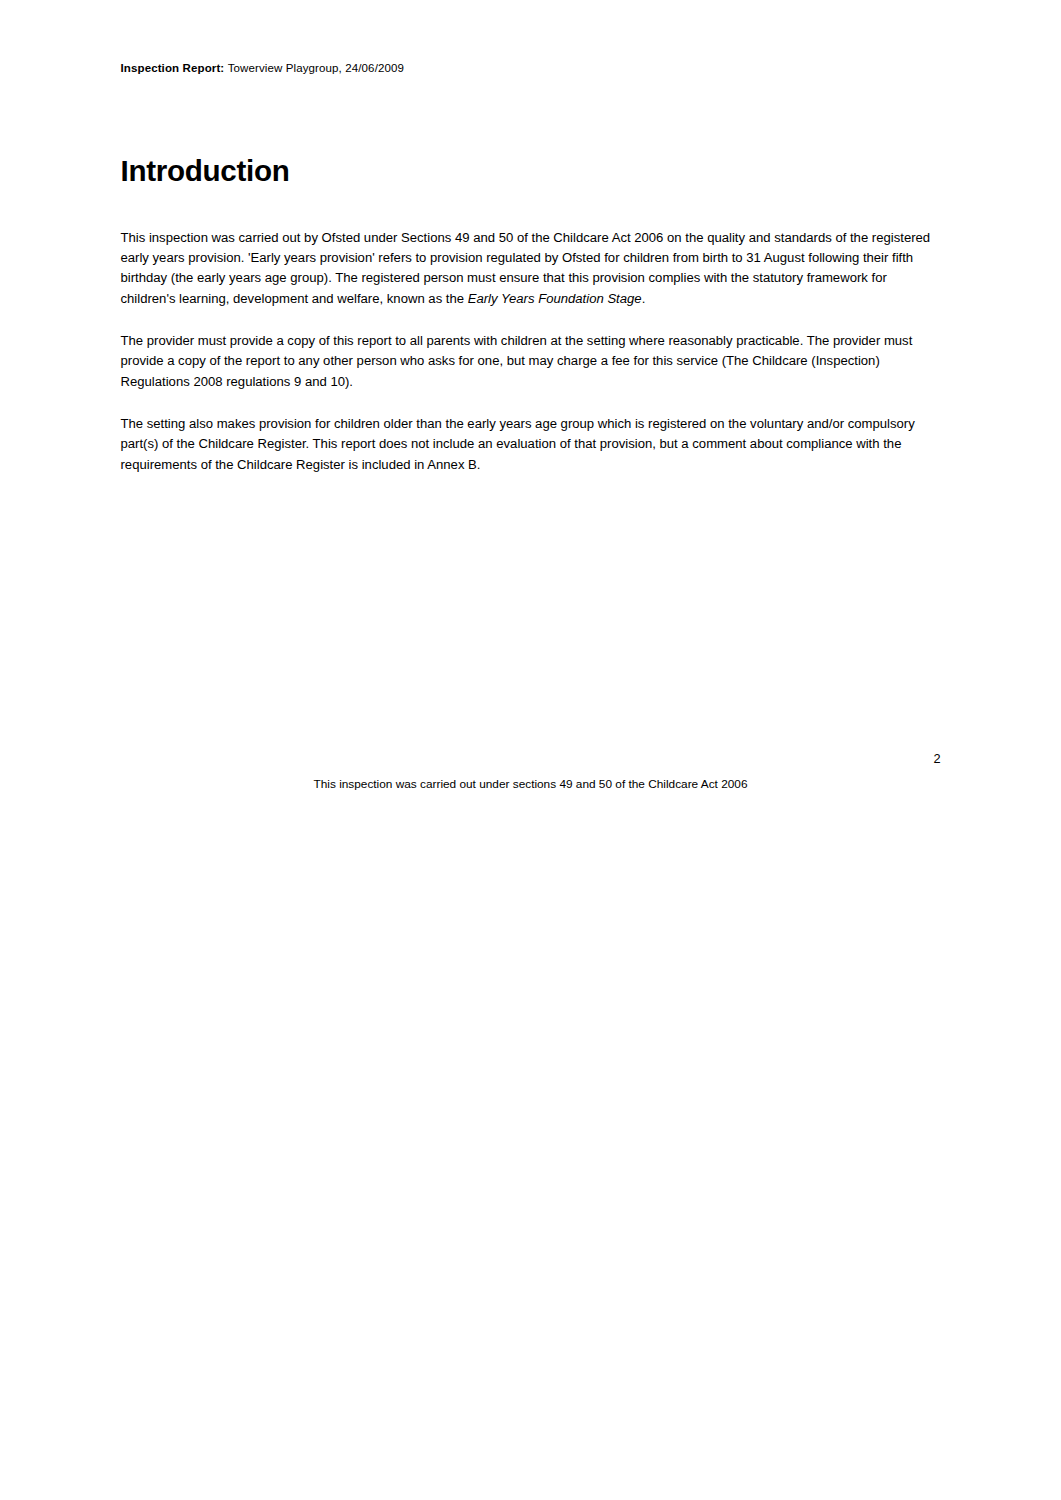Inspection Report: Towerview Playgroup, 24/06/2009
Introduction
This inspection was carried out by Ofsted under Sections 49 and 50 of the Childcare Act 2006 on the quality and standards of the registered early years provision. 'Early years provision' refers to provision regulated by Ofsted for children from birth to 31 August following their fifth birthday (the early years age group). The registered person must ensure that this provision complies with the statutory framework for children's learning, development and welfare, known as the Early Years Foundation Stage.
The provider must provide a copy of this report to all parents with children at the setting where reasonably practicable. The provider must provide a copy of the report to any other person who asks for one, but may charge a fee for this service (The Childcare (Inspection) Regulations 2008 regulations 9 and 10).
The setting also makes provision for children older than the early years age group which is registered on the voluntary and/or compulsory part(s) of the Childcare Register. This report does not include an evaluation of that provision, but a comment about compliance with the requirements of the Childcare Register is included in Annex B.
2 This inspection was carried out under sections 49 and 50 of the Childcare Act 2006